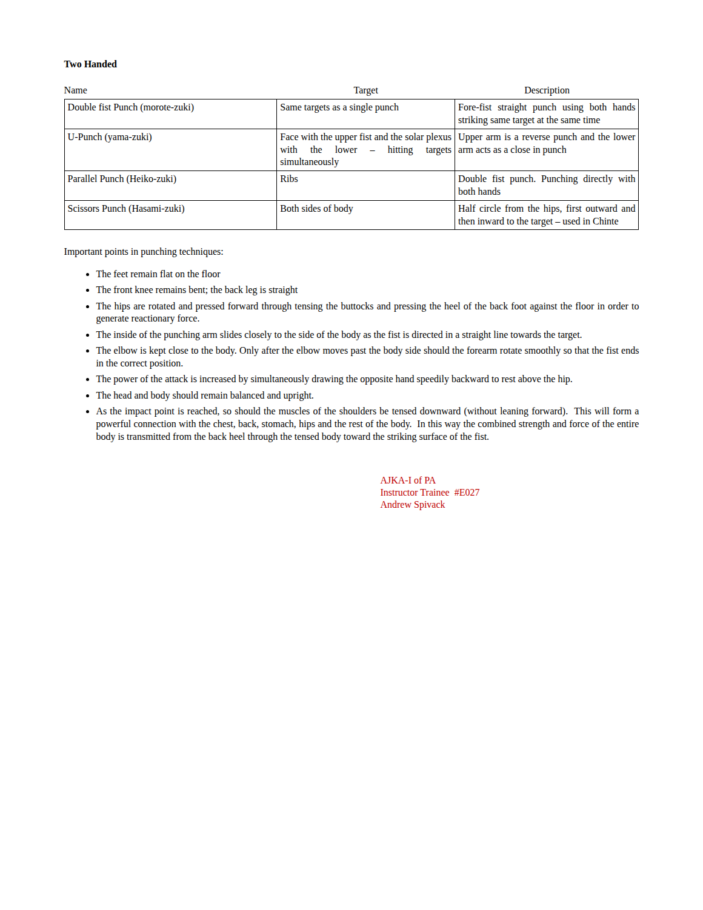Two Handed
Name Target Description
| Double fist Punch (morote-zuki) | Same targets as a single punch | Fore-fist straight punch using both hands striking same target at the same time |
| U-Punch (yama-zuki) | Face with the upper fist and the solar plexus with the lower – hitting targets simultaneously | Upper arm is a reverse punch and the lower arm acts as a close in punch |
| Parallel Punch (Heiko-zuki) | Ribs | Double fist punch. Punching directly with both hands |
| Scissors Punch (Hasami-zuki) | Both sides of body | Half circle from the hips, first outward and then inward to the target – used in Chinte |
Important points in punching techniques:
The feet remain flat on the floor
The front knee remains bent; the back leg is straight
The hips are rotated and pressed forward through tensing the buttocks and pressing the heel of the back foot against the floor in order to generate reactionary force.
The inside of the punching arm slides closely to the side of the body as the fist is directed in a straight line towards the target.
The elbow is kept close to the body. Only after the elbow moves past the body side should the forearm rotate smoothly so that the fist ends in the correct position.
The power of the attack is increased by simultaneously drawing the opposite hand speedily backward to rest above the hip.
The head and body should remain balanced and upright.
As the impact point is reached, so should the muscles of the shoulders be tensed downward (without leaning forward). This will form a powerful connection with the chest, back, stomach, hips and the rest of the body. In this way the combined strength and force of the entire body is transmitted from the back heel through the tensed body toward the striking surface of the fist.
AJKA-I of PA
Instructor Trainee #E027
Andrew Spivack